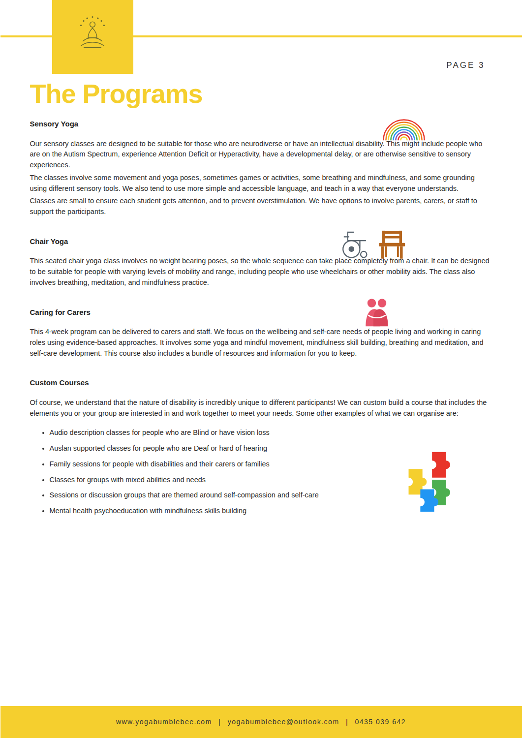PAGE 3
The Programs
Sensory Yoga
Our sensory classes are designed to be suitable for those who are neurodiverse or have an intellectual disability. This might include people who are on the Autism Spectrum, experience Attention Deficit or Hyperactivity, have a developmental delay, or are otherwise sensitive to sensory experiences.
The classes involve some movement and yoga poses, sometimes games or activities, some breathing and mindfulness, and some grounding using different sensory tools. We also tend to use more simple and accessible language, and teach in a way that everyone understands.
Classes are small to ensure each student gets attention, and to prevent overstimulation. We have options to involve parents, carers, or staff to support the participants.
Chair Yoga
This seated chair yoga class involves no weight bearing poses, so the whole sequence can take place completely from a chair. It can be designed to be suitable for people with varying levels of mobility and range, including people who use wheelchairs or other mobility aids. The class also involves breathing, meditation, and mindfulness practice.
Caring for Carers
This 4-week program can be delivered to carers and staff. We focus on the wellbeing and self-care needs of people living and working in caring roles using evidence-based approaches. It involves some yoga and mindful movement, mindfulness skill building, breathing and meditation, and self-care development. This course also includes a bundle of resources and information for you to keep.
Custom Courses
Of course, we understand that the nature of disability is incredibly unique to different participants! We can custom build a course that includes the elements you or your group are interested in and work together to meet your needs. Some other examples of what we can organise are:
Audio description classes for people who are Blind or have vision loss
Auslan supported classes for people who are Deaf or hard of hearing
Family sessions for people with disabilities and their carers or families
Classes for groups with mixed abilities and needs
Sessions or discussion groups that are themed around self-compassion and self-care
Mental health psychoeducation with mindfulness skills building
www.yogabumblebee.com | yogabumblebee@outlook.com | 0435 039 642